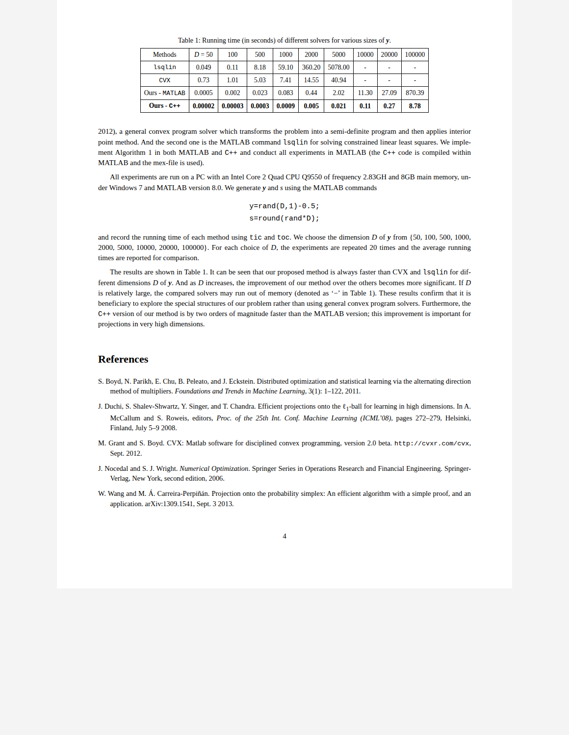Table 1: Running time (in seconds) of different solvers for various sizes of y.
| Methods | D = 50 | 100 | 500 | 1000 | 2000 | 5000 | 10000 | 20000 | 100000 |
| --- | --- | --- | --- | --- | --- | --- | --- | --- | --- |
| lsqlin | 0.049 | 0.11 | 8.18 | 59.10 | 360.20 | 5078.00 | - | - | - |
| CVX | 0.73 | 1.01 | 5.03 | 7.41 | 14.55 | 40.94 | - | - | - |
| Ours - MATLAB | 0.0005 | 0.002 | 0.023 | 0.083 | 0.44 | 2.02 | 11.30 | 27.09 | 870.39 |
| Ours - C++ | 0.00002 | 0.00003 | 0.0003 | 0.0009 | 0.005 | 0.021 | 0.11 | 0.27 | 8.78 |
2012), a general convex program solver which transforms the problem into a semi-definite program and then applies interior point method. And the second one is the MATLAB command lsqlin for solving constrained linear least squares. We implement Algorithm 1 in both MATLAB and C++ and conduct all experiments in MATLAB (the C++ code is compiled within MATLAB and the mex-file is used).
All experiments are run on a PC with an Intel Core 2 Quad CPU Q9550 of frequency 2.83GH and 8GB main memory, under Windows 7 and MATLAB version 8.0. We generate y and s using the MATLAB commands
y=rand(D,1)-0.5;
s=round(rand*D);
and record the running time of each method using tic and toc. We choose the dimension D of y from {50, 100, 500, 1000, 2000, 5000, 10000, 20000, 100000}. For each choice of D, the experiments are repeated 20 times and the average running times are reported for comparison.
The results are shown in Table 1. It can be seen that our proposed method is always faster than CVX and lsqlin for different dimensions D of y. And as D increases, the improvement of our method over the others becomes more significant. If D is relatively large, the compared solvers may run out of memory (denoted as ‘−’ in Table 1). These results confirm that it is beneficiary to explore the special structures of our problem rather than using general convex program solvers. Furthermore, the C++ version of our method is by two orders of magnitude faster than the MATLAB version; this improvement is important for projections in very high dimensions.
References
S. Boyd, N. Parikh, E. Chu, B. Peleato, and J. Eckstein. Distributed optimization and statistical learning via the alternating direction method of multipliers. Foundations and Trends in Machine Learning, 3(1): 1–122, 2011.
J. Duchi, S. Shalev-Shwartz, Y. Singer, and T. Chandra. Efficient projections onto the ℓ1-ball for learning in high dimensions. In A. McCallum and S. Roweis, editors, Proc. of the 25th Int. Conf. Machine Learning (ICML’08), pages 272–279, Helsinki, Finland, July 5–9 2008.
M. Grant and S. Boyd. CVX: Matlab software for disciplined convex programming, version 2.0 beta. http://cvxr.com/cvx, Sept. 2012.
J. Nocedal and S. J. Wright. Numerical Optimization. Springer Series in Operations Research and Financial Engineering. Springer-Verlag, New York, second edition, 2006.
W. Wang and M. Á. Carreira-Perpiñán. Projection onto the probability simplex: An efficient algorithm with a simple proof, and an application. arXiv:1309.1541, Sept. 3 2013.
4